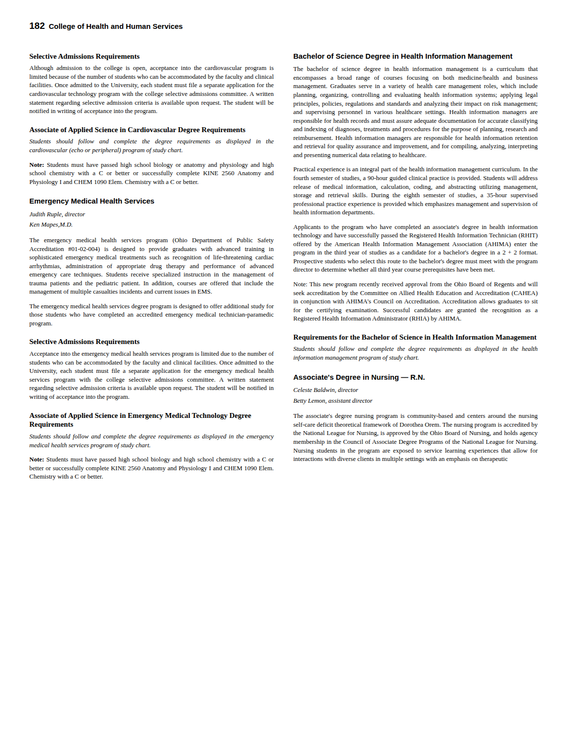182 College of Health and Human Services
Selective Admissions Requirements
Although admission to the college is open, acceptance into the cardiovascular program is limited because of the number of students who can be accommodated by the faculty and clinical facilities. Once admitted to the University, each student must file a separate application for the cardiovascular technology program with the college selective admissions committee. A written statement regarding selective admission criteria is available upon request. The student will be notified in writing of acceptance into the program.
Associate of Applied Science in Cardiovascular Degree Requirements
Students should follow and complete the degree requirements as displayed in the cardiovascular (echo or peripheral) program of study chart.
Note: Students must have passed high school biology or anatomy and physiology and high school chemistry with a C or better or successfully complete KINE 2560 Anatomy and Physiology I and CHEM 1090 Elem. Chemistry with a C or better.
Emergency Medical Health Services
Judith Ruple, director
Ken Mapes,M.D.
The emergency medical health services program (Ohio Department of Public Safety Accreditation #01-02-004) is designed to provide graduates with advanced training in sophisticated emergency medical treatments such as recognition of life-threatening cardiac arrhythmias, administration of appropriate drug therapy and performance of advanced emergency care techniques. Students receive specialized instruction in the management of trauma patients and the pediatric patient. In addition, courses are offered that include the management of multiple casualties incidents and current issues in EMS.
The emergency medical health services degree program is designed to offer additional study for those students who have completed an accredited emergency medical technician-paramedic program.
Selective Admissions Requirements
Acceptance into the emergency medical health services program is limited due to the number of students who can be accommodated by the faculty and clinical facilities. Once admitted to the University, each student must file a separate application for the emergency medical health services program with the college selective admissions committee. A written statement regarding selective admission criteria is available upon request. The student will be notified in writing of acceptance into the program.
Associate of Applied Science in Emergency Medical Technology Degree Requirements
Students should follow and complete the degree requirements as displayed in the emergency medical health services program of study chart.
Note: Students must have passed high school biology and high school chemistry with a C or better or successfully complete KINE 2560 Anatomy and Physiology I and CHEM 1090 Elem. Chemistry with a C or better.
Bachelor of Science Degree in Health Information Management
The bachelor of science degree in health information management is a curriculum that encompasses a broad range of courses focusing on both medicine/health and business management. Graduates serve in a variety of health care management roles, which include planning, organizing, controlling and evaluating health information systems; applying legal principles, policies, regulations and standards and analyzing their impact on risk management; and supervising personnel in various healthcare settings. Health information managers are responsible for health records and must assure adequate documentation for accurate classifying and indexing of diagnoses, treatments and procedures for the purpose of planning, research and reimbursement. Health information managers are responsible for health information retention and retrieval for quality assurance and improvement, and for compiling, analyzing, interpreting and presenting numerical data relating to healthcare.
Practical experience is an integral part of the health information management curriculum. In the fourth semester of studies, a 90-hour guided clinical practice is provided. Students will address release of medical information, calculation, coding, and abstracting utilizing management, storage and retrieval skills. During the eighth semester of studies, a 35-hour supervised professional practice experience is provided which emphasizes management and supervision of health information departments.
Applicants to the program who have completed an associate's degree in health information technology and have successfully passed the Registered Health Information Technician (RHIT) offered by the American Health Information Management Association (AHIMA) enter the program in the third year of studies as a candidate for a bachelor's degree in a 2 + 2 format. Prospective students who select this route to the bachelor's degree must meet with the program director to determine whether all third year course prerequisites have been met.
Note: This new program recently received approval from the Ohio Board of Regents and will seek accreditation by the Committee on Allied Health Education and Accreditation (CAHEA) in conjunction with AHIMA's Council on Accreditation. Accreditation allows graduates to sit for the certifying examination. Successful candidates are granted the recognition as a Registered Health Information Administrator (RHIA) by AHIMA.
Requirements for the Bachelor of Science in Health Information Management
Students should follow and complete the degree requirements as displayed in the health information management program of study chart.
Associate's Degree in Nursing — R.N.
Celeste Baldwin, director
Betty Lemon, assistant director
The associate's degree nursing program is community-based and centers around the nursing self-care deficit theoretical framework of Dorothea Orem. The nursing program is accredited by the National League for Nursing, is approved by the Ohio Board of Nursing, and holds agency membership in the Council of Associate Degree Programs of the National League for Nursing. Nursing students in the program are exposed to service learning experiences that allow for interactions with diverse clients in multiple settings with an emphasis on therapeutic